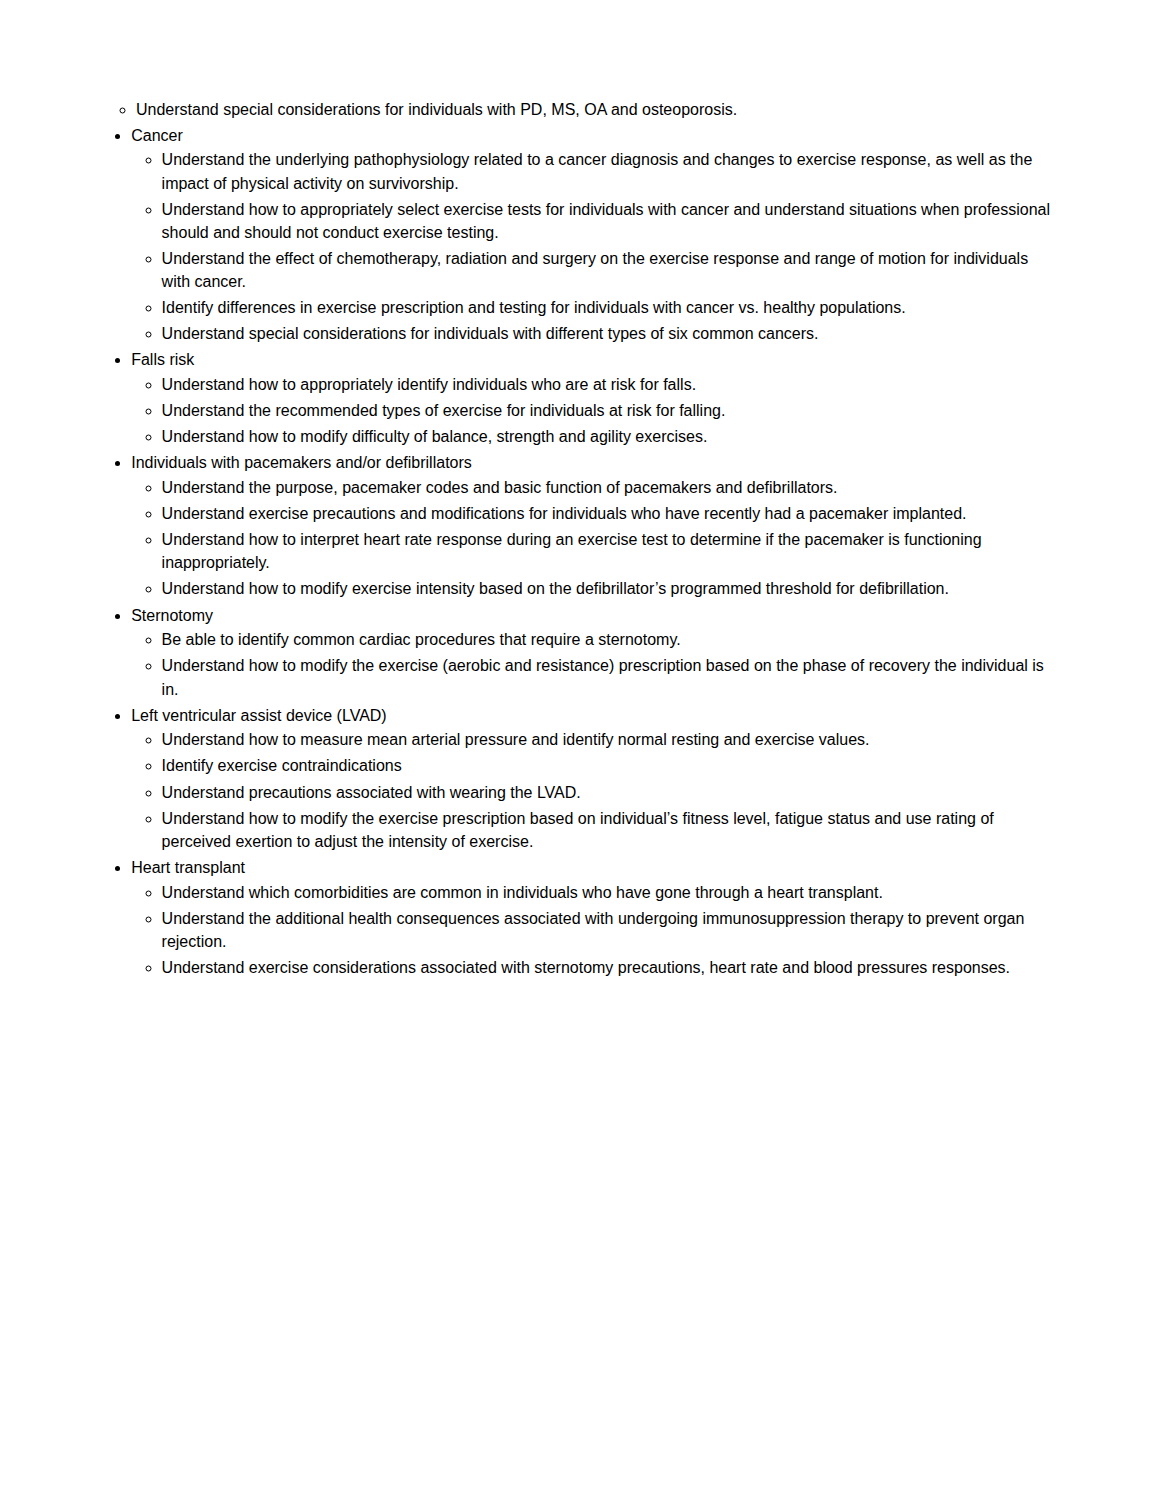Understand special considerations for individuals with PD, MS, OA and osteoporosis.
Cancer
Understand the underlying pathophysiology related to a cancer diagnosis and changes to exercise response, as well as the impact of physical activity on survivorship.
Understand how to appropriately select exercise tests for individuals with cancer and understand situations when professional should and should not conduct exercise testing.
Understand the effect of chemotherapy, radiation and surgery on the exercise response and range of motion for individuals with cancer.
Identify differences in exercise prescription and testing for individuals with cancer vs. healthy populations.
Understand special considerations for individuals with different types of six common cancers.
Falls risk
Understand how to appropriately identify individuals who are at risk for falls.
Understand the recommended types of exercise for individuals at risk for falling.
Understand how to modify difficulty of balance, strength and agility exercises.
Individuals with pacemakers and/or defibrillators
Understand the purpose, pacemaker codes and basic function of pacemakers and defibrillators.
Understand exercise precautions and modifications for individuals who have recently had a pacemaker implanted.
Understand how to interpret heart rate response during an exercise test to determine if the pacemaker is functioning inappropriately.
Understand how to modify exercise intensity based on the defibrillator’s programmed threshold for defibrillation.
Sternotomy
Be able to identify common cardiac procedures that require a sternotomy.
Understand how to modify the exercise (aerobic and resistance) prescription based on the phase of recovery the individual is in.
Left ventricular assist device (LVAD)
Understand how to measure mean arterial pressure and identify normal resting and exercise values.
Identify exercise contraindications
Understand precautions associated with wearing the LVAD.
Understand how to modify the exercise prescription based on individual’s fitness level, fatigue status and use rating of perceived exertion to adjust the intensity of exercise.
Heart transplant
Understand which comorbidities are common in individuals who have gone through a heart transplant.
Understand the additional health consequences associated with undergoing immunosuppression therapy to prevent organ rejection.
Understand exercise considerations associated with sternotomy precautions, heart rate and blood pressures responses.